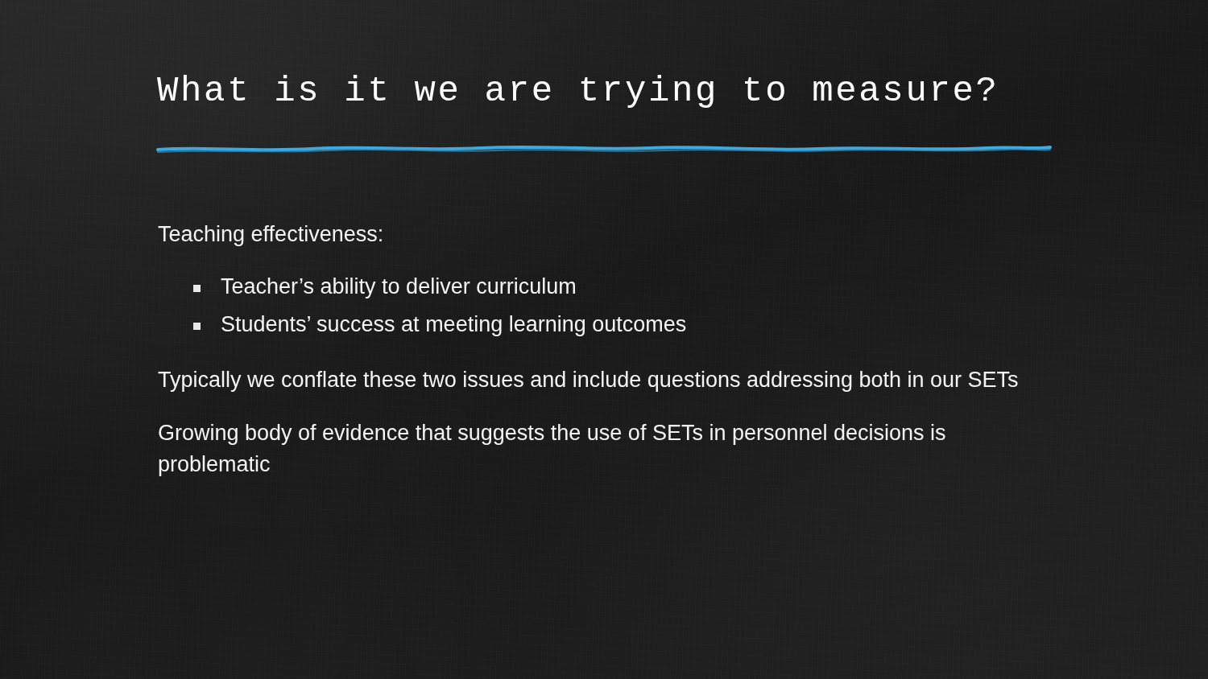What is it we are trying to measure?
Teaching effectiveness:
Teacher’s ability to deliver curriculum
Students’ success at meeting learning outcomes
Typically we conflate these two issues and include questions addressing both in our SETs
Growing body of evidence that suggests the use of SETs in personnel decisions is problematic